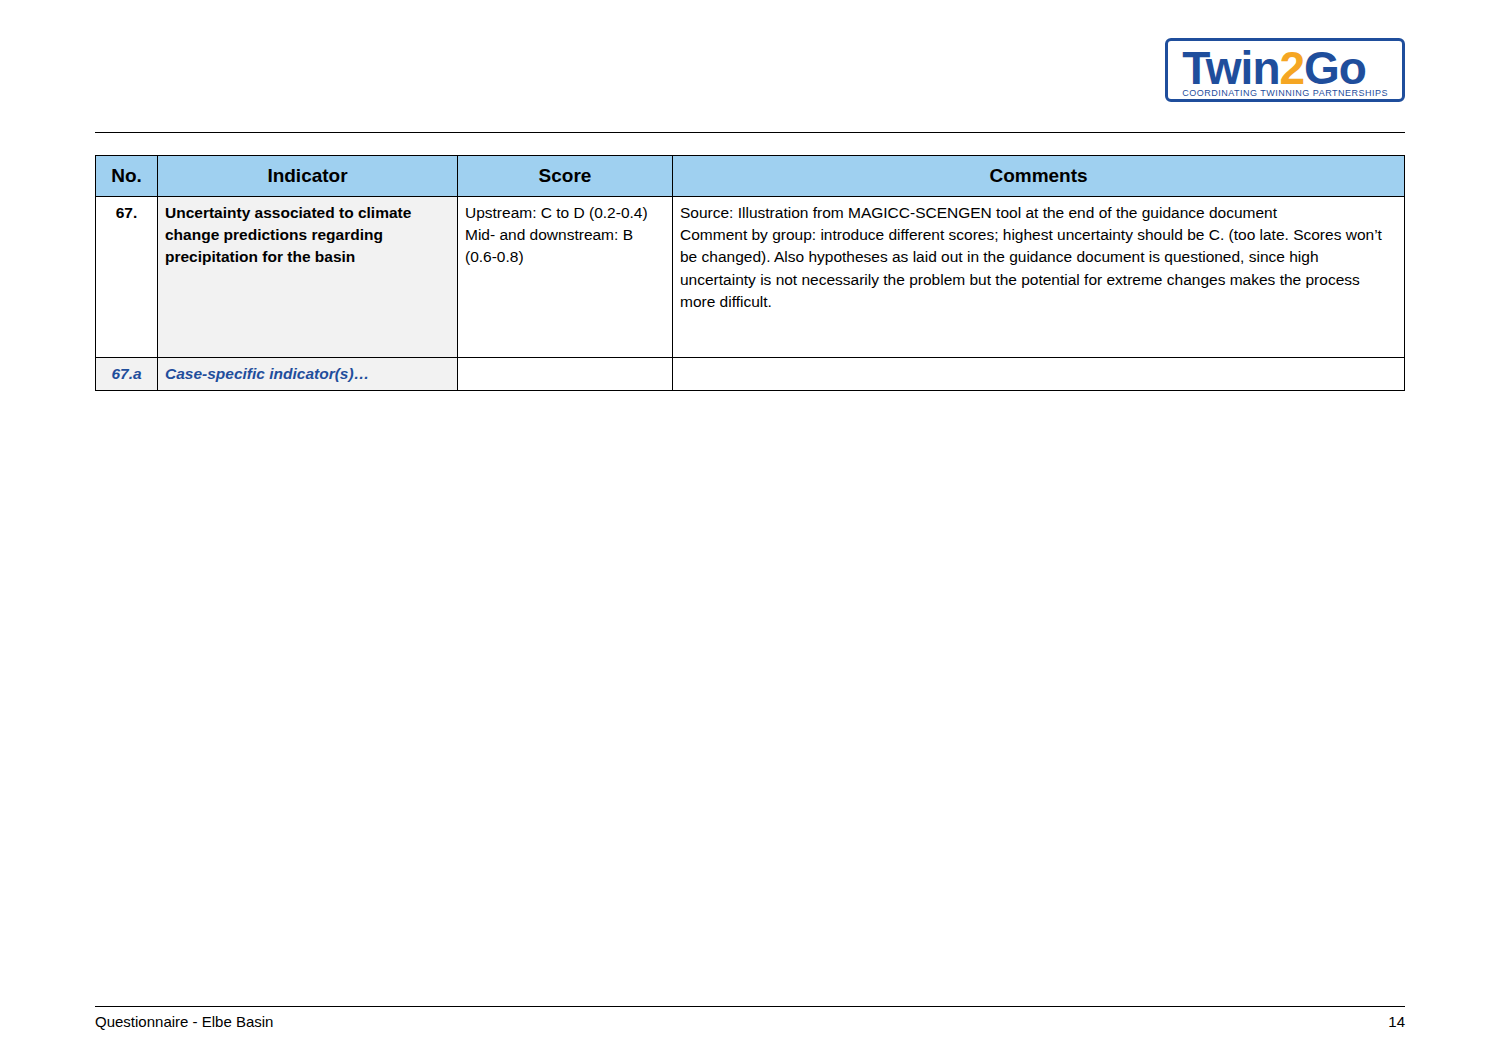Twin 2 Go
COORDINATING TWINNING PARTNERSHIPS
| No. | Indicator | Score | Comments |
| --- | --- | --- | --- |
| 67. | Uncertainty associated to climate change predictions regarding precipitation for the basin | Upstream: C to D (0.2-0.4) Mid- and downstream: B (0.6-0.8) | Source: Illustration from MAGICC-SCENGEN tool at the end of the guidance document Comment by group: introduce different scores; highest uncertainty should be C. (too late. Scores won’t be changed). Also hypotheses as laid out in the guidance document is questioned, since high uncertainty is not necessarily the problem but the potential for extreme changes makes the process more difficult. |
| 67.a | Case-specific indicator(s)… | | |
Questionnaire - Elbe Basin 14